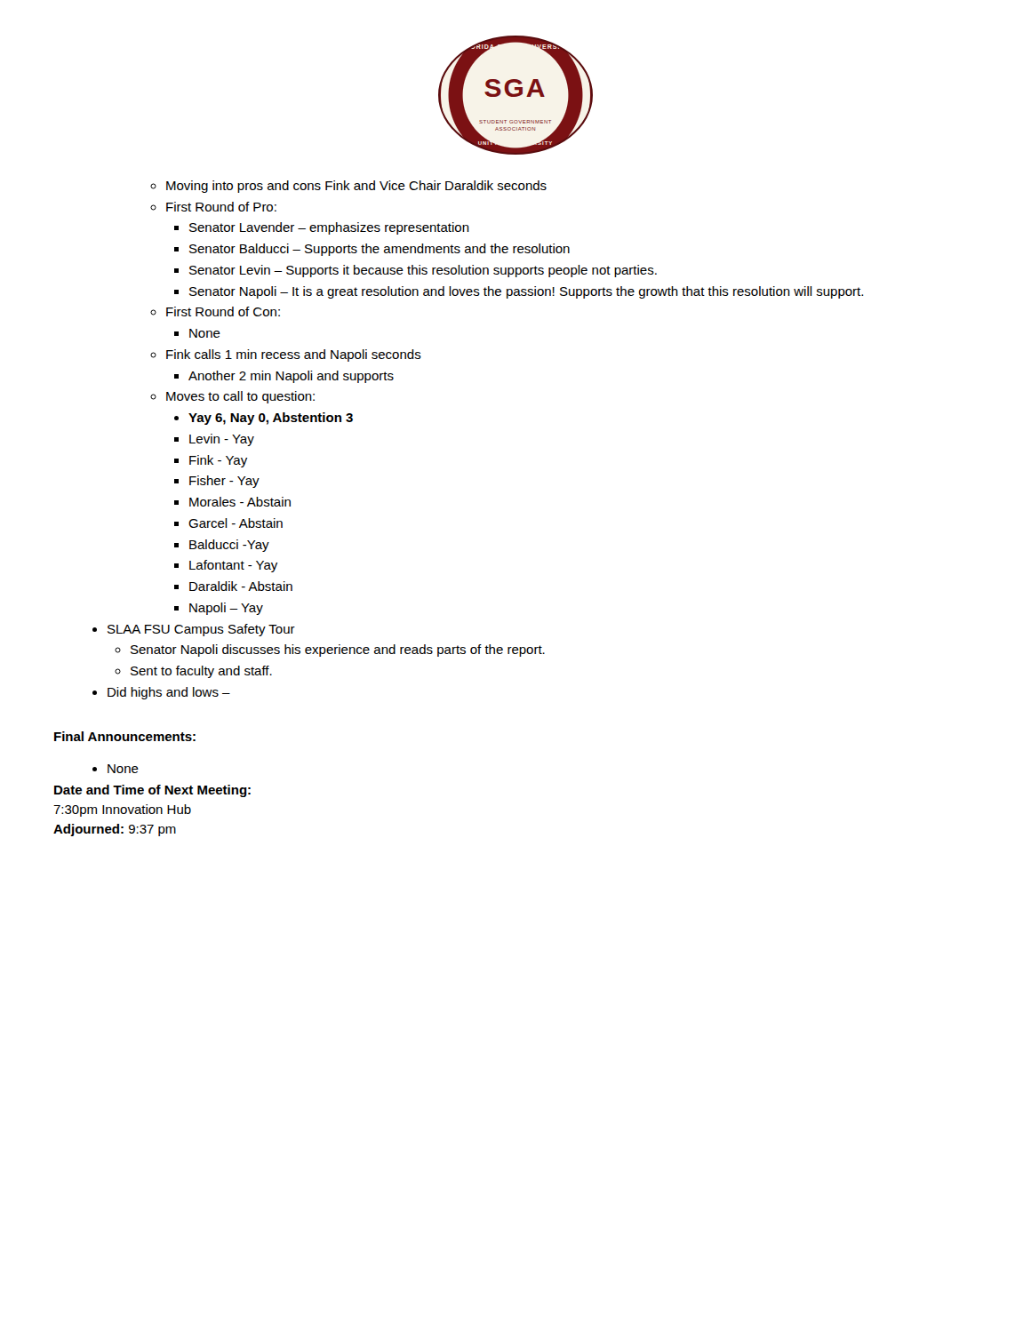STUDENT GOVERNMENT
ASSOCIATION
UNITY AND DIVERSITY
Moving into pros and cons Fink and Vice Chair Daraldik seconds
First Round of Pro:
Senator Lavender – emphasizes representation
Senator Balducci – Supports the amendments and the resolution
Senator Levin – Supports it because this resolution supports people not parties.
Senator Napoli – It is a great resolution and loves the passion! Supports the growth that this resolution will support.
First Round of Con:
None
Fink calls 1 min recess and Napoli seconds
Another 2 min Napoli and supports
Moves to call to question:
Yay 6, Nay 0, Abstention 3
Levin - Yay
Fink - Yay
Fisher - Yay
Morales - Abstain
Garcel - Abstain
Balducci -Yay
Lafontant - Yay
Daraldik - Abstain
Napoli – Yay
SLAA FSU Campus Safety Tour
Senator Napoli discusses his experience and reads parts of the report.
Sent to faculty and staff.
Did highs and lows –
Final Announcements:
None
Date and Time of Next Meeting:
7:30pm Innovation Hub
Adjourned: 9:37 pm